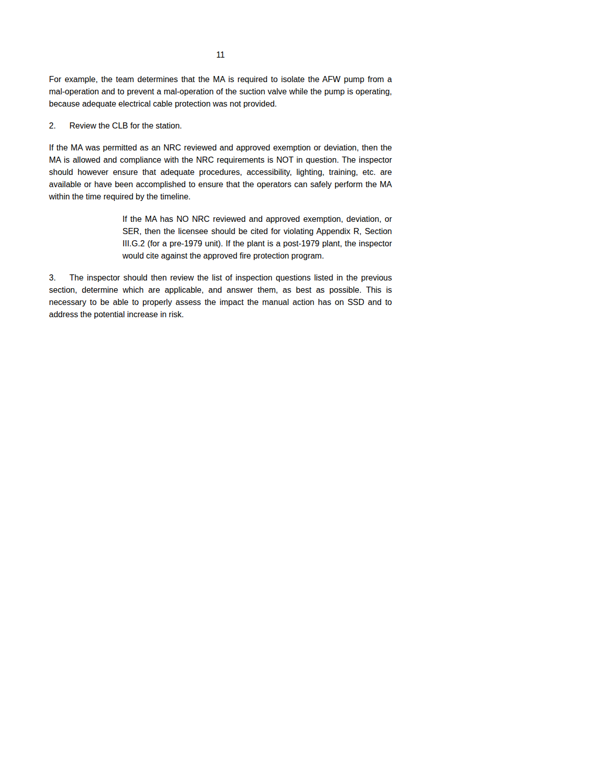11
For example, the team determines that the MA is required to isolate the AFW pump from a mal-operation and to prevent a mal-operation of the suction valve while the pump is operating, because adequate electrical cable protection was not provided.
2. Review the CLB for the station.
If the MA was permitted as an NRC reviewed and approved exemption or deviation, then the MA is allowed and compliance with the NRC requirements is NOT in question. The inspector should however ensure that adequate procedures, accessibility, lighting, training, etc. are available or have been accomplished to ensure that the operators can safely perform the MA within the time required by the timeline.
If the MA has NO NRC reviewed and approved exemption, deviation, or SER, then the licensee should be cited for violating Appendix R, Section III.G.2 (for a pre-1979 unit). If the plant is a post-1979 plant, the inspector would cite against the approved fire protection program.
3. The inspector should then review the list of inspection questions listed in the previous section, determine which are applicable, and answer them, as best as possible. This is necessary to be able to properly assess the impact the manual action has on SSD and to address the potential increase in risk.